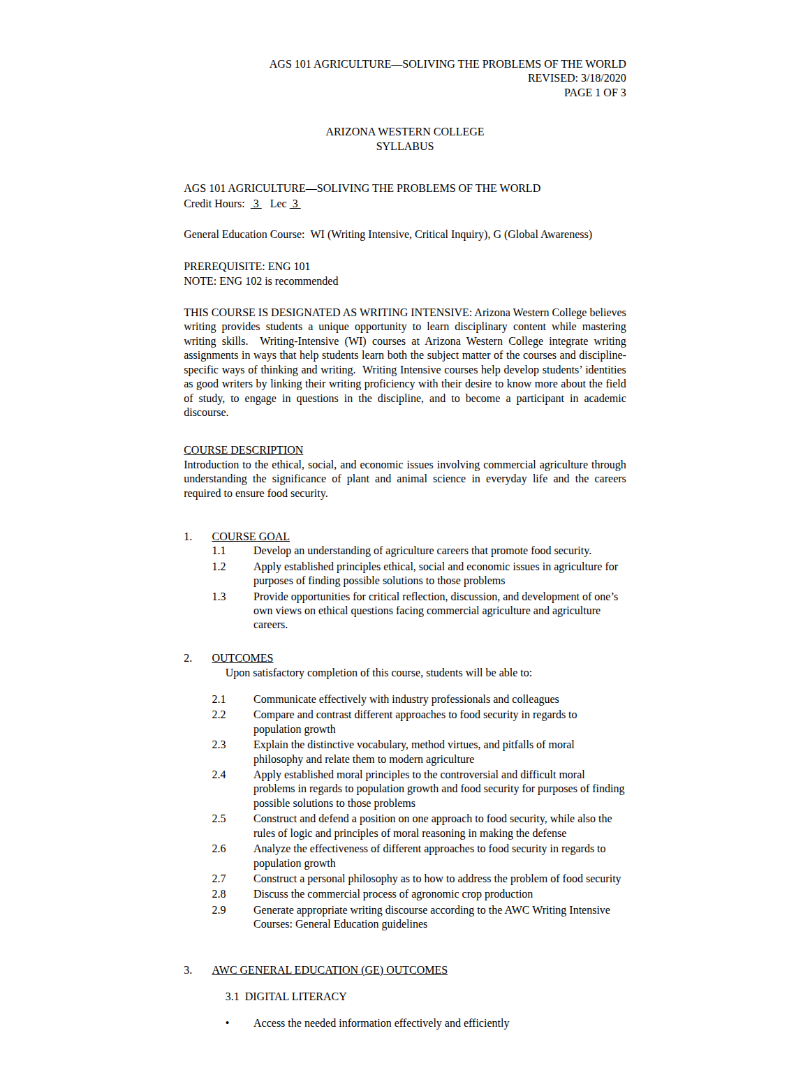AGS 101 Agriculture—Soliving the Problems of the World
Revised: 3/18/2020
Page 1 of 3
ARIZONA WESTERN COLLEGE
SYLLABUS
AGS 101 AGRICULTURE—SOLIVING THE PROBLEMS OF THE WORLD
Credit Hours: 3 Lec 3
General Education Course: WI (Writing Intensive, Critical Inquiry), G (Global Awareness)
PREREQUISITE: ENG 101
NOTE: ENG 102 is recommended
THIS COURSE IS DESIGNATED AS WRITING INTENSIVE: Arizona Western College believes writing provides students a unique opportunity to learn disciplinary content while mastering writing skills. Writing-Intensive (WI) courses at Arizona Western College integrate writing assignments in ways that help students learn both the subject matter of the courses and discipline-specific ways of thinking and writing. Writing Intensive courses help develop students’ identities as good writers by linking their writing proficiency with their desire to know more about the field of study, to engage in questions in the discipline, and to become a participant in academic discourse.
COURSE DESCRIPTION
Introduction to the ethical, social, and economic issues involving commercial agriculture through understanding the significance of plant and animal science in everyday life and the careers required to ensure food security.
1.
COURSE GOAL
1.1
Develop an understanding of agriculture careers that promote food security.
1.2
Apply established principles ethical, social and economic issues in agriculture for purposes of finding possible solutions to those problems
1.3
Provide opportunities for critical reflection, discussion, and development of one’s own views on ethical questions facing commercial agriculture and agriculture careers.
2.
OUTCOMES
Upon satisfactory completion of this course, students will be able to:
2.1
Communicate effectively with industry professionals and colleagues
2.2
Compare and contrast different approaches to food security in regards to population growth
2.3
Explain the distinctive vocabulary, method virtues, and pitfalls of moral philosophy and relate them to modern agriculture
2.4
Apply established moral principles to the controversial and difficult moral problems in regards to population growth and food security for purposes of finding possible solutions to those problems
2.5
Construct and defend a position on one approach to food security, while also the rules of logic and principles of moral reasoning in making the defense
2.6
Analyze the effectiveness of different approaches to food security in regards to population growth
2.7
Construct a personal philosophy as to how to address the problem of food security
2.8
Discuss the commercial process of agronomic crop production
2.9
Generate appropriate writing discourse according to the AWC Writing Intensive Courses: General Education guidelines
3.
AWC GENERAL EDUCATION (GE) OUTCOMES
3.1 DIGITAL LITERACY
•
Access the needed information effectively and efficiently